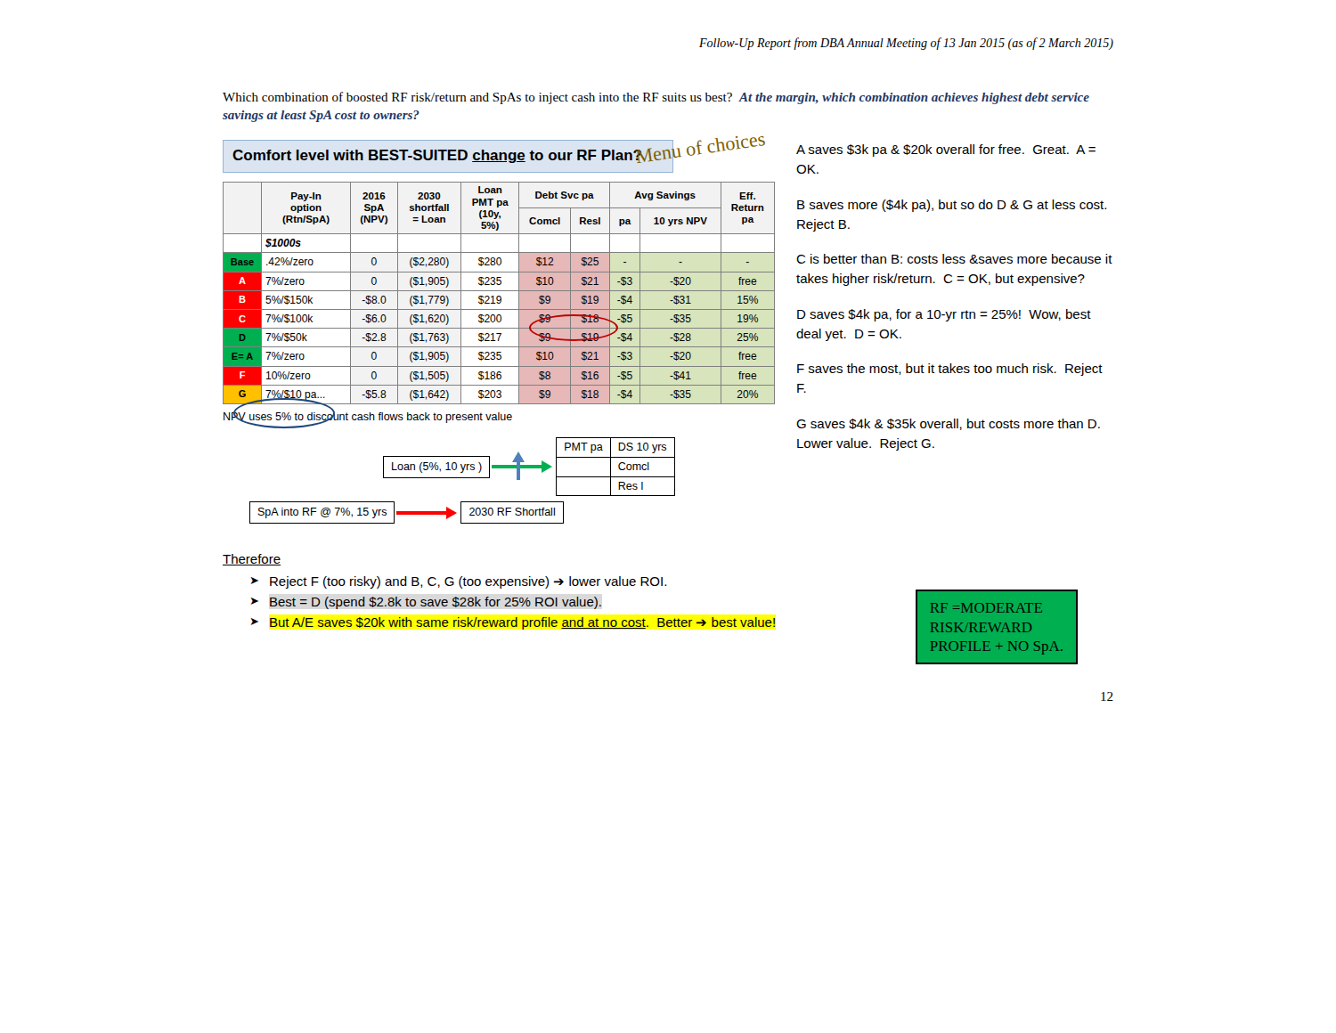Follow-Up Report from DBA Annual Meeting of 13 Jan 2015 (as of 2 March 2015)
Which combination of boosted RF risk/return and SpAs to inject cash into the RF suits us best? At the margin, which combination achieves highest debt service savings at least SpA cost to owners?
Menu of choices
Comfort level with BEST-SUITED change to our RF Plan?
| | Pay-In option (Rtn/SpA) | 2016 SpA (NPV) | 2030 shortfall = Loan | Loan PMT pa (10y, 5%) | Debt Svc pa | Avg Savings | Eff. Return pa |
| --- | --- | --- | --- | --- | --- | --- | --- |
| Comcl | Resl | pa | 10 yrs NPV |
| | $1000s | | | | | | | | |
| Base | .42%/zero | 0 | ($2,280) | $280 | $12 | $25 | - | - | - |
| A | 7%/zero | 0 | ($1,905) | $235 | $10 | $21 | -$3 | -$20 | free |
| B | 5%/$150k | -$8.0 | ($1,779) | $219 | $9 | $19 | -$4 | -$31 | 15% |
| C | 7%/$100k | -$6.0 | ($1,620) | $200 | $9 | $18 | -$5 | -$35 | 19% |
| D | 7%/$50k | -$2.8 | ($1,763) | $217 | $9 | $19 | -$4 | -$28 | 25% |
| E= A | 7%/zero | 0 | ($1,905) | $235 | $10 | $21 | -$3 | -$20 | free |
| F | 10%/zero | 0 | ($1,505) | $186 | $8 | $16 | -$5 | -$41 | free |
| G | 7%/$10 pa... | -$5.8 | ($1,642) | $203 | $9 | $18 | -$4 | -$35 | 20% |
NPV uses 5% to discount cash flows back to present value
Loan (5%, 10 yrs )
| PMT pa | DS 10 yrs |
| | Comcl |
| | Res l |
SpA into RF @ 7%, 15 yrs
2030 RF Shortfall
A saves $3k pa & $20k overall for free. Great. A = OK.
B saves more ($4k pa), but so do D & G at less cost. Reject B.
C is better than B: costs less &saves more because it takes higher risk/return. C = OK, but expensive?
D saves $4k pa, for a 10-yr rtn = 25%! Wow, best deal yet. D = OK.
F saves the most, but it takes too much risk. Reject F.
G saves $4k & $35k overall, but costs more than D. Lower value. Reject G.
Therefore
Reject F (too risky) and B, C, G (too expensive) ➔ lower value ROI.
Best = D (spend $2.8k to save $28k for 25% ROI value).
But A/E saves $20k with same risk/reward profile and at no cost. Better ➔ best value!
RF =MODERATE
RISK/REWARD
PROFILE + NO SpA.
12